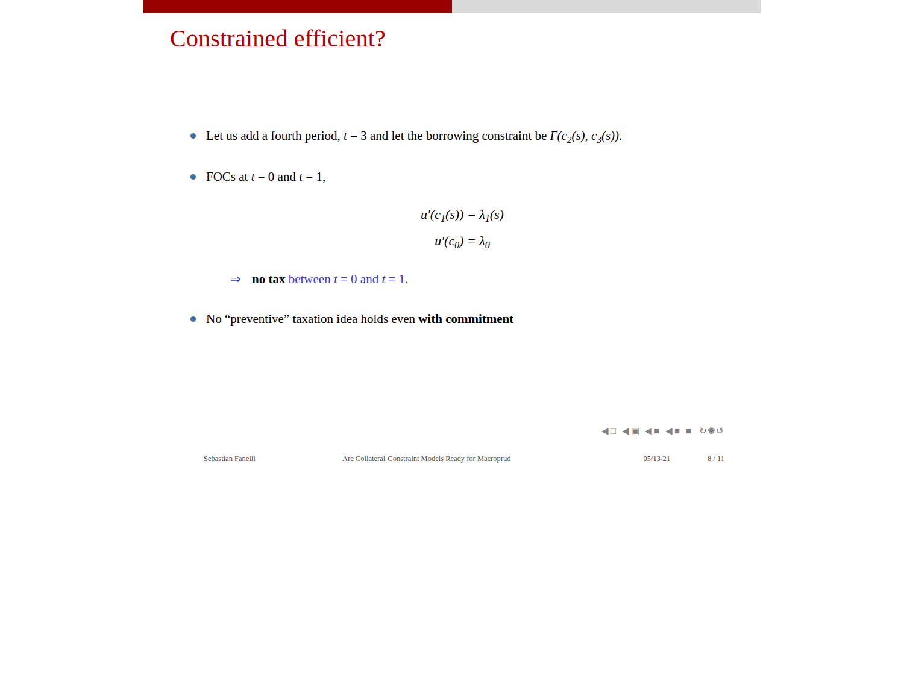Constrained efficient?
Let us add a fourth period, t = 3 and let the borrowing constraint be Γ(c2(s), c3(s)).
FOCs at t = 0 and t = 1,
u′(c1(s)) = λ1(s)
u′(c0) = λ0
⇒no tax between t = 0 and t = 1.
No “preventive” taxation idea holds even with commitment
◀□ ◀▣ ◀■ ◀■ ■↻✺↺
Sebastian Fanelli Are Collateral-Constraint Models Ready for Macroprud 05/13/21 8 / 11